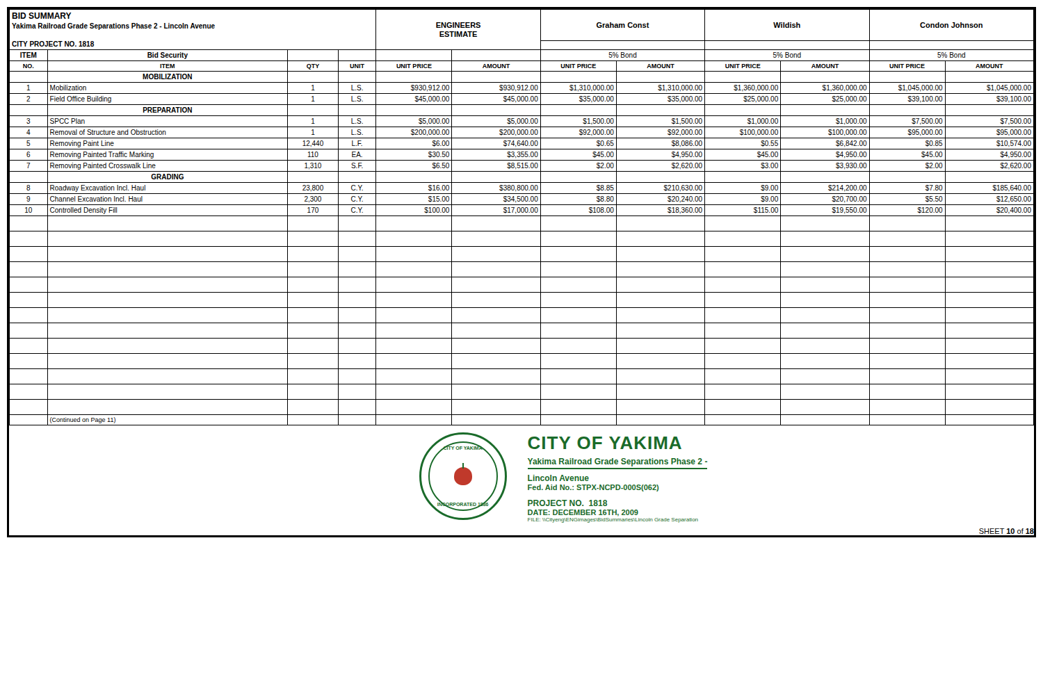| BID SUMMARY Yakima Railroad Grade Separations Phase 2 - Lincoln Avenue CITY PROJECT NO. 1818 | ENGINEERS ESTIMATE | Graham Const | Wildish | Condon Johnson |
| ITEM | Bid Security | | | | | 5% Bond | 5% Bond | 5% Bond |
| NO. | ITEM | QTY | UNIT | UNIT PRICE | AMOUNT | UNIT PRICE | AMOUNT | UNIT PRICE | AMOUNT | UNIT PRICE | AMOUNT |
| | MOBILIZATION | | | | | | | | | | |
| 1 | Mobilization | 1 | L.S. | $930,912.00 | $930,912.00 | $1,310,000.00 | $1,310,000.00 | $1,360,000.00 | $1,360,000.00 | $1,045,000.00 | $1,045,000.00 |
| 2 | Field Office Building | 1 | L.S. | $45,000.00 | $45,000.00 | $35,000.00 | $35,000.00 | $25,000.00 | $25,000.00 | $39,100.00 | $39,100.00 |
| | PREPARATION | | | | | | | | | | |
| 3 | SPCC Plan | 1 | L.S. | $5,000.00 | $5,000.00 | $1,500.00 | $1,500.00 | $1,000.00 | $1,000.00 | $7,500.00 | $7,500.00 |
| 4 | Removal of Structure and Obstruction | 1 | L.S. | $200,000.00 | $200,000.00 | $92,000.00 | $92,000.00 | $100,000.00 | $100,000.00 | $95,000.00 | $95,000.00 |
| 5 | Removing Paint Line | 12,440 | L.F. | $6.00 | $74,640.00 | $0.65 | $8,086.00 | $0.55 | $6,842.00 | $0.85 | $10,574.00 |
| 6 | Removing Painted Traffic Marking | 110 | EA. | $30.50 | $3,355.00 | $45.00 | $4,950.00 | $45.00 | $4,950.00 | $45.00 | $4,950.00 |
| 7 | Removing Painted Crosswalk Line | 1,310 | S.F. | $6.50 | $8,515.00 | $2.00 | $2,620.00 | $3.00 | $3,930.00 | $2.00 | $2,620.00 |
| | GRADING | | | | | | | | | | |
| 8 | Roadway Excavation Incl. Haul | 23,800 | C.Y. | $16.00 | $380,800.00 | $8.85 | $210,630.00 | $9.00 | $214,200.00 | $7.80 | $185,640.00 |
| 9 | Channel Excavation Incl. Haul | 2,300 | C.Y. | $15.00 | $34,500.00 | $8.80 | $20,240.00 | $9.00 | $20,700.00 | $5.50 | $12,650.00 |
| 10 | Controlled Density Fill | 170 | C.Y. | $100.00 | $17,000.00 | $108.00 | $18,360.00 | $115.00 | $19,550.00 | $120.00 | $20,400.00 |
| | (Continued on Page 11) | | | | | | | | | | |
CITY OF YAKIMA
INCORPORATED 1886
CITY OF YAKIMA
Yakima Railroad Grade Separations Phase 2 -
Lincoln Avenue
Fed. Aid No.: STPX-NCPD-000S(062)
PROJECT NO. 1818
DATE: DECEMBER 16TH, 2009
FILE: \\Cityeng\ENGimages\BidSummaries\Lincoln Grade Separation
SHEET 10 of 18